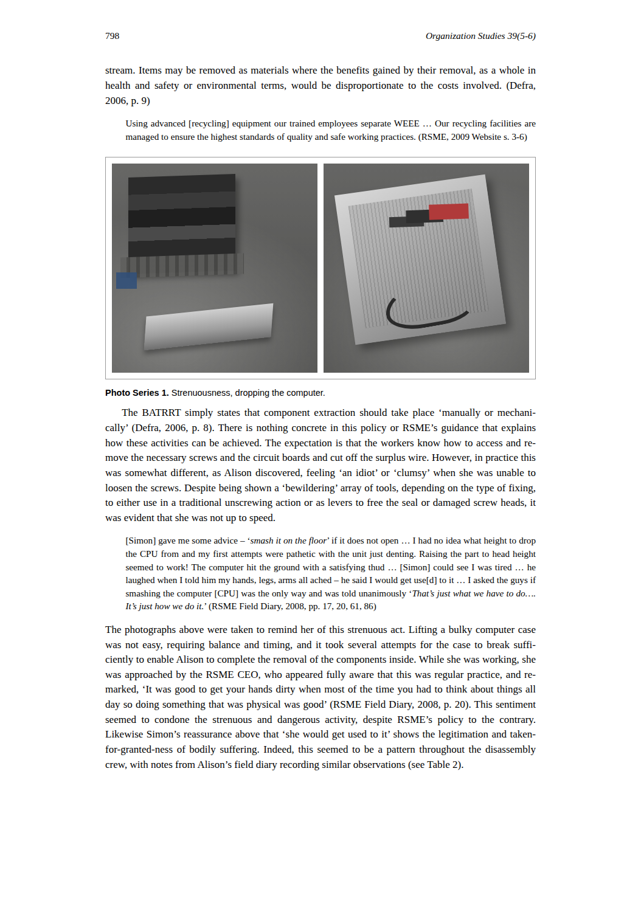798 Organization Studies 39(5-6)
stream. Items may be removed as materials where the benefits gained by their removal, as a whole in health and safety or environmental terms, would be disproportionate to the costs involved. (Defra, 2006, p. 9)
Using advanced [recycling] equipment our trained employees separate WEEE … Our recycling facilities are managed to ensure the highest standards of quality and safe working practices. (RSME, 2009 Website s. 3-6)
Photo Series 1. Strenuousness, dropping the computer.
The BATRRT simply states that component extraction should take place ‘manually or mechanically’ (Defra, 2006, p. 8). There is nothing concrete in this policy or RSME’s guidance that explains how these activities can be achieved. The expectation is that the workers know how to access and remove the necessary screws and the circuit boards and cut off the surplus wire. However, in practice this was somewhat different, as Alison discovered, feeling ‘an idiot’ or ‘clumsy’ when she was unable to loosen the screws. Despite being shown a ‘bewildering’ array of tools, depending on the type of fixing, to either use in a traditional unscrewing action or as levers to free the seal or damaged screw heads, it was evident that she was not up to speed.
[Simon] gave me some advice – ‘smash it on the floor’ if it does not open … I had no idea what height to drop the CPU from and my first attempts were pathetic with the unit just denting. Raising the part to head height seemed to work! The computer hit the ground with a satisfying thud … [Simon] could see I was tired … he laughed when I told him my hands, legs, arms all ached – he said I would get use[d] to it … I asked the guys if smashing the computer [CPU] was the only way and was told unanimously ‘That’s just what we have to do…. It’s just how we do it.’ (RSME Field Diary, 2008, pp. 17, 20, 61, 86)
The photographs above were taken to remind her of this strenuous act. Lifting a bulky computer case was not easy, requiring balance and timing, and it took several attempts for the case to break sufficiently to enable Alison to complete the removal of the components inside. While she was working, she was approached by the RSME CEO, who appeared fully aware that this was regular practice, and remarked, ‘It was good to get your hands dirty when most of the time you had to think about things all day so doing something that was physical was good’ (RSME Field Diary, 2008, p. 20). This sentiment seemed to condone the strenuous and dangerous activity, despite RSME’s policy to the contrary. Likewise Simon’s reassurance above that ‘she would get used to it’ shows the legitimation and taken-for-granted-ness of bodily suffering. Indeed, this seemed to be a pattern throughout the disassembly crew, with notes from Alison’s field diary recording similar observations (see Table 2).